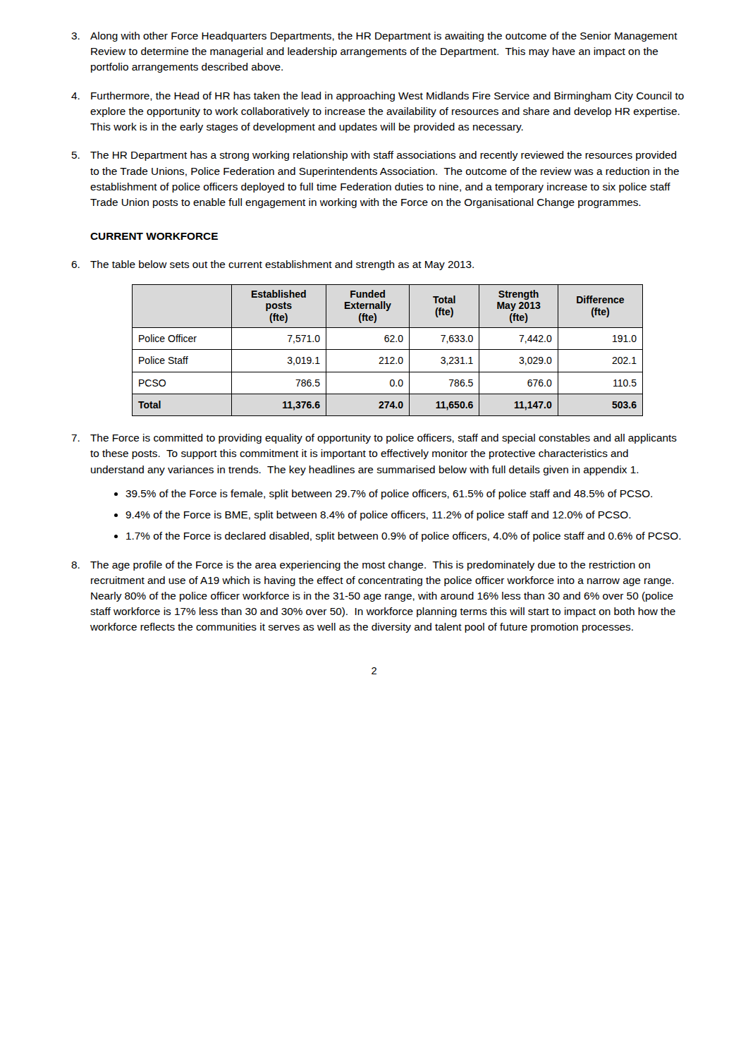Along with other Force Headquarters Departments, the HR Department is awaiting the outcome of the Senior Management Review to determine the managerial and leadership arrangements of the Department. This may have an impact on the portfolio arrangements described above.
Furthermore, the Head of HR has taken the lead in approaching West Midlands Fire Service and Birmingham City Council to explore the opportunity to work collaboratively to increase the availability of resources and share and develop HR expertise. This work is in the early stages of development and updates will be provided as necessary.
The HR Department has a strong working relationship with staff associations and recently reviewed the resources provided to the Trade Unions, Police Federation and Superintendents Association. The outcome of the review was a reduction in the establishment of police officers deployed to full time Federation duties to nine, and a temporary increase to six police staff Trade Union posts to enable full engagement in working with the Force on the Organisational Change programmes.
Current Workforce
The table below sets out the current establishment and strength as at May 2013.
| | Established posts (fte) | Funded Externally (fte) | Total (fte) | Strength May 2013 (fte) | Difference (fte) |
| --- | --- | --- | --- | --- | --- |
| Police Officer | 7,571.0 | 62.0 | 7,633.0 | 7,442.0 | 191.0 |
| Police Staff | 3,019.1 | 212.0 | 3,231.1 | 3,029.0 | 202.1 |
| PCSO | 786.5 | 0.0 | 786.5 | 676.0 | 110.5 |
| Total | 11,376.6 | 274.0 | 11,650.6 | 11,147.0 | 503.6 |
The Force is committed to providing equality of opportunity to police officers, staff and special constables and all applicants to these posts. To support this commitment it is important to effectively monitor the protective characteristics and understand any variances in trends. The key headlines are summarised below with full details given in appendix 1.
39.5% of the Force is female, split between 29.7% of police officers, 61.5% of police staff and 48.5% of PCSO.
9.4% of the Force is BME, split between 8.4% of police officers, 11.2% of police staff and 12.0% of PCSO.
1.7% of the Force is declared disabled, split between 0.9% of police officers, 4.0% of police staff and 0.6% of PCSO.
The age profile of the Force is the area experiencing the most change. This is predominately due to the restriction on recruitment and use of A19 which is having the effect of concentrating the police officer workforce into a narrow age range. Nearly 80% of the police officer workforce is in the 31-50 age range, with around 16% less than 30 and 6% over 50 (police staff workforce is 17% less than 30 and 30% over 50). In workforce planning terms this will start to impact on both how the workforce reflects the communities it serves as well as the diversity and talent pool of future promotion processes.
2